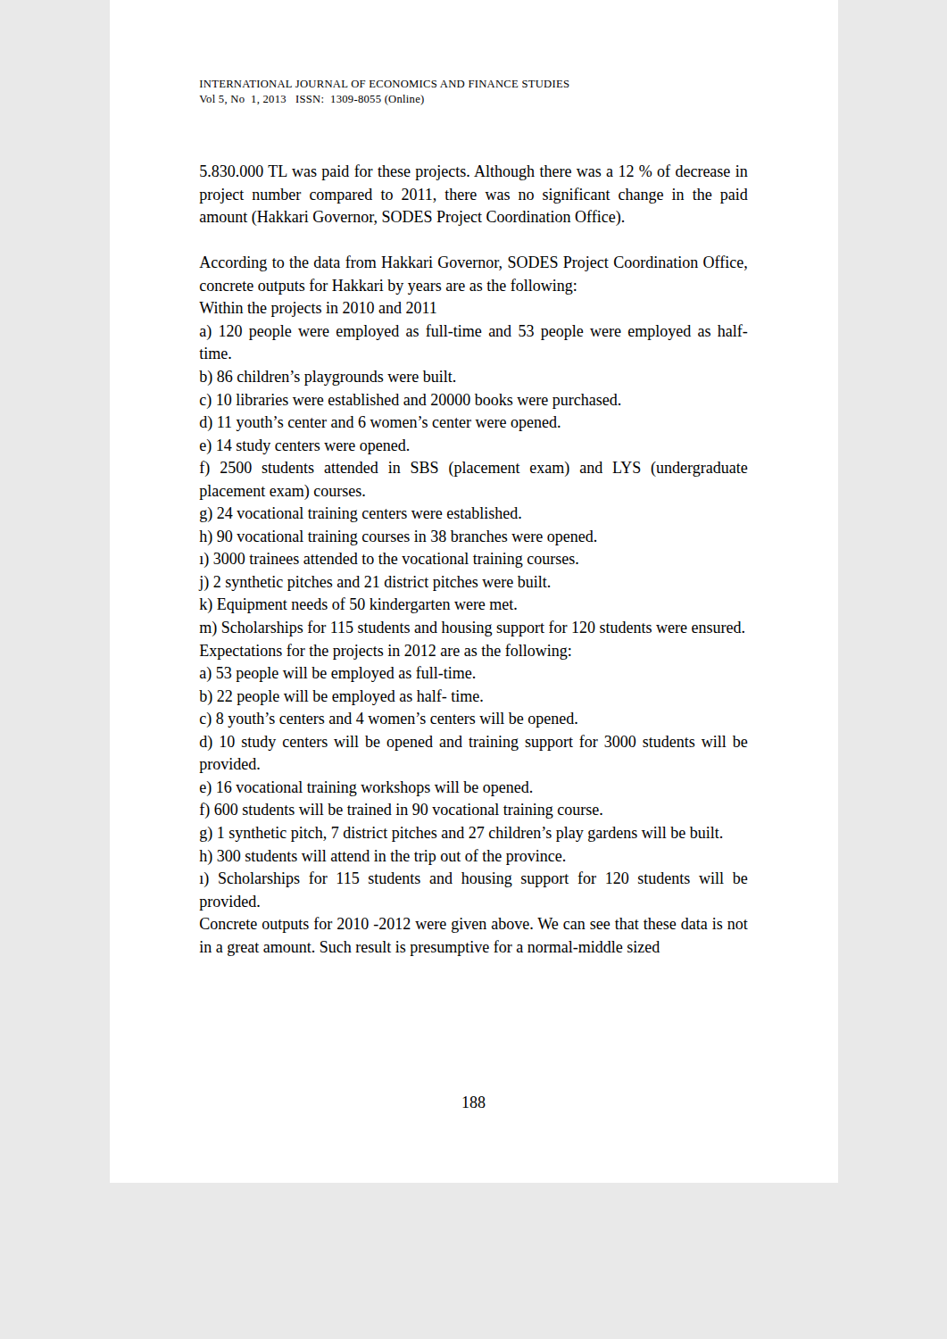INTERNATIONAL JOURNAL OF ECONOMICS AND FINANCE STUDIES
Vol 5, No 1, 2013 ISSN: 1309-8055 (Online)
5.830.000 TL was paid for these projects. Although there was a 12 % of decrease in project number compared to 2011, there was no significant change in the paid amount (Hakkari Governor, SODES Project Coordination Office).
According to the data from Hakkari Governor, SODES Project Coordination Office, concrete outputs for Hakkari by years are as the following:
Within the projects in 2010 and 2011
a) 120 people were employed as full-time and 53 people were employed as half-time.
b) 86 children’s playgrounds were built.
c) 10 libraries were established and 20000 books were purchased.
d) 11 youth’s center and 6 women’s center were opened.
e) 14 study centers were opened.
f) 2500 students attended in SBS (placement exam) and LYS (undergraduate placement exam) courses.
g) 24 vocational training centers were established.
h) 90 vocational training courses in 38 branches were opened.
ı) 3000 trainees attended to the vocational training courses.
j) 2 synthetic pitches and 21 district pitches were built.
k) Equipment needs of 50 kindergarten were met.
m) Scholarships for 115 students and housing support for 120 students were ensured.
Expectations for the projects in 2012 are as the following:
a) 53 people will be employed as full-time.
b) 22 people will be employed as half- time.
c) 8 youth’s centers and 4 women’s centers will be opened.
d) 10 study centers will be opened and training support for 3000 students will be provided.
e) 16 vocational training workshops will be opened.
f) 600 students will be trained in 90 vocational training course.
g) 1 synthetic pitch, 7 district pitches and 27 children’s play gardens will be built.
h) 300 students will attend in the trip out of the province.
ı) Scholarships for 115 students and housing support for 120 students will be provided.
Concrete outputs for 2010 -2012 were given above. We can see that these data is not in a great amount. Such result is presumptive for a normal-middle sized
188